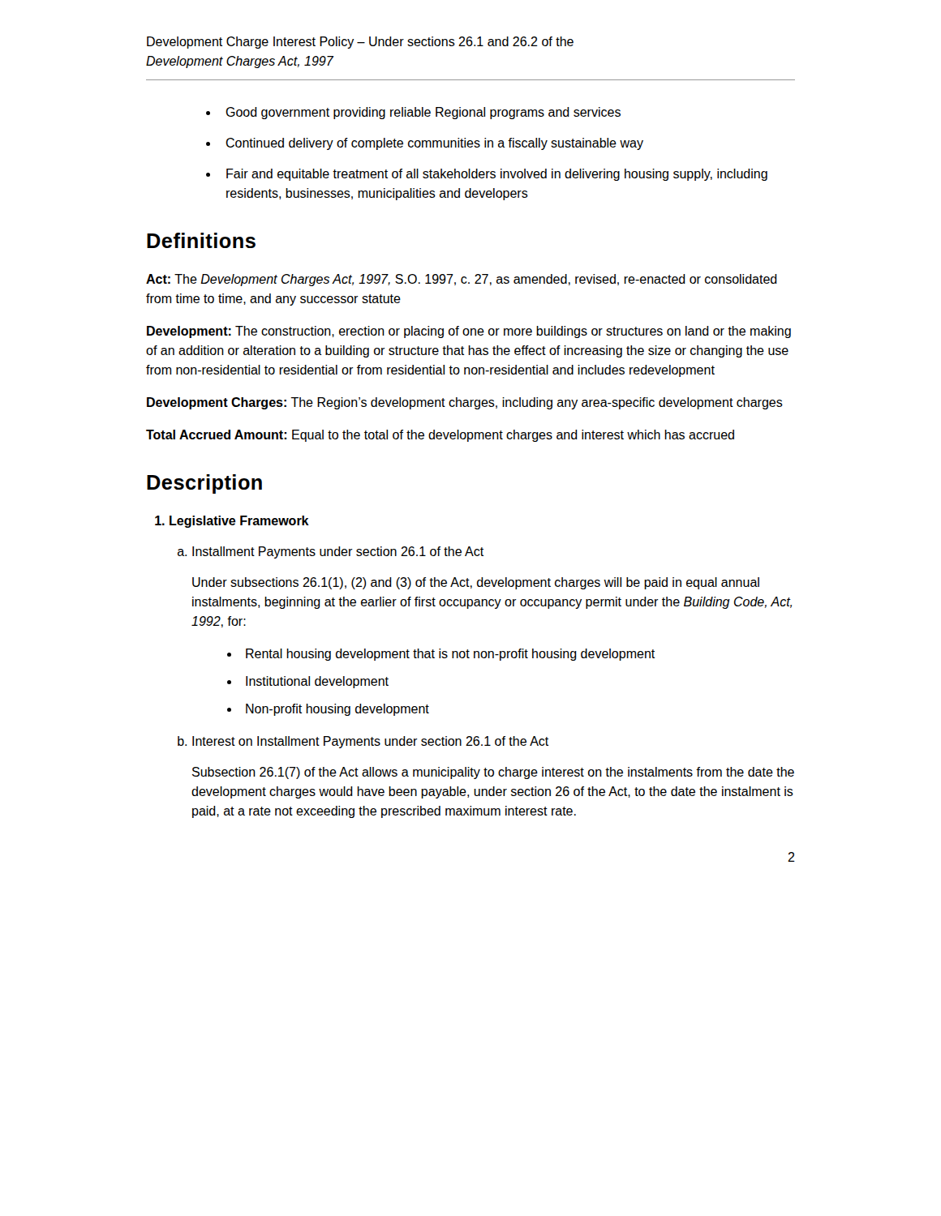Development Charge Interest Policy – Under sections 26.1 and 26.2 of the
Development Charges Act, 1997
Good government providing reliable Regional programs and services
Continued delivery of complete communities in a fiscally sustainable way
Fair and equitable treatment of all stakeholders involved in delivering housing supply, including residents, businesses, municipalities and developers
Definitions
Act: The Development Charges Act, 1997, S.O. 1997, c. 27, as amended, revised, re-enacted or consolidated from time to time, and any successor statute
Development: The construction, erection or placing of one or more buildings or structures on land or the making of an addition or alteration to a building or structure that has the effect of increasing the size or changing the use from non-residential to residential or from residential to non-residential and includes redevelopment
Development Charges: The Region’s development charges, including any area-specific development charges
Total Accrued Amount: Equal to the total of the development charges and interest which has accrued
Description
Legislative Framework
Installment Payments under section 26.1 of the Act
Under subsections 26.1(1), (2) and (3) of the Act, development charges will be paid in equal annual instalments, beginning at the earlier of first occupancy or occupancy permit under the Building Code, Act, 1992, for:
Rental housing development that is not non-profit housing development
Institutional development
Non-profit housing development
Interest on Installment Payments under section 26.1 of the Act
Subsection 26.1(7) of the Act allows a municipality to charge interest on the instalments from the date the development charges would have been payable, under section 26 of the Act, to the date the instalment is paid, at a rate not exceeding the prescribed maximum interest rate.
2